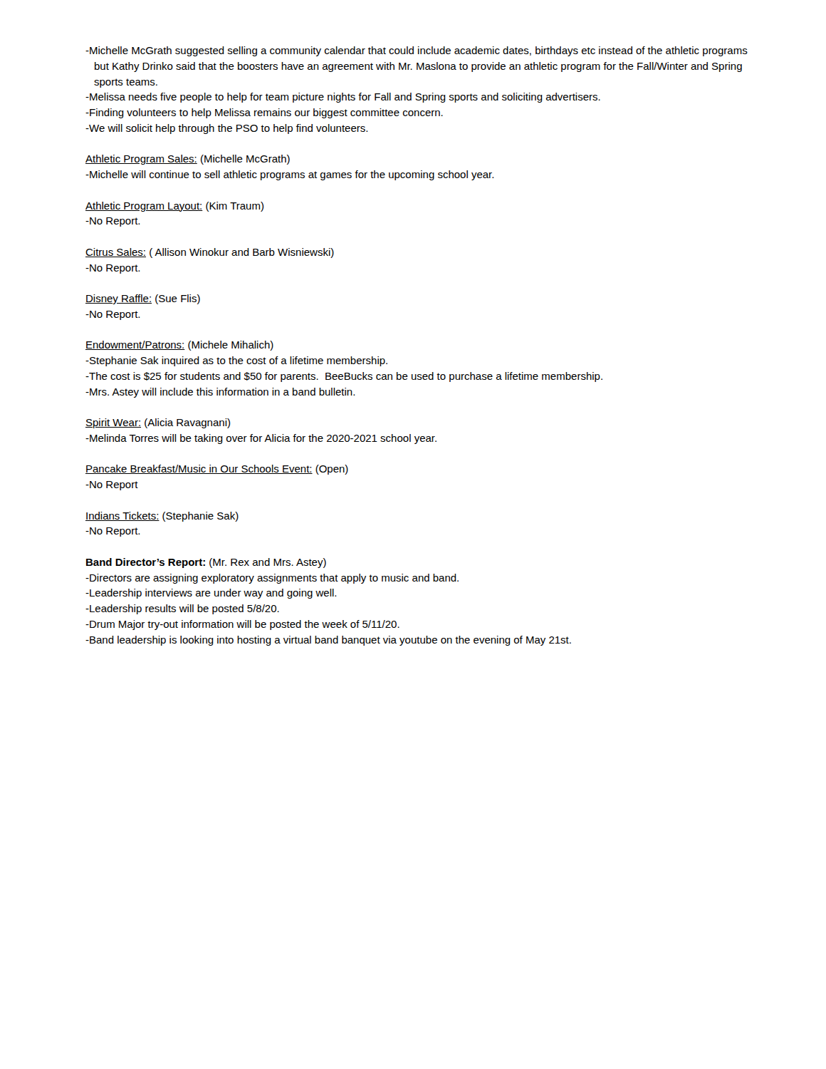-Michelle McGrath suggested selling a community calendar that could include academic dates, birthdays etc instead of the athletic programs but Kathy Drinko said that the boosters have an agreement with Mr. Maslona to provide an athletic program for the Fall/Winter and Spring sports teams.
-Melissa needs five people to help for team picture nights for Fall and Spring sports and soliciting advertisers.
-Finding volunteers to help Melissa remains our biggest committee concern.
-We will solicit help through the PSO to help find volunteers.
Athletic Program Sales: (Michelle McGrath)
-Michelle will continue to sell athletic programs at games for the upcoming school year.
Athletic Program Layout: (Kim Traum)
-No Report.
Citrus Sales: ( Allison Winokur and Barb Wisniewski)
-No Report.
Disney Raffle: (Sue Flis)
-No Report.
Endowment/Patrons: (Michele Mihalich)
-Stephanie Sak inquired as to the cost of a lifetime membership.
-The cost is $25 for students and $50 for parents. BeeBucks can be used to purchase a lifetime membership.
-Mrs. Astey will include this information in a band bulletin.
Spirit Wear: (Alicia Ravagnani)
-Melinda Torres will be taking over for Alicia for the 2020-2021 school year.
Pancake Breakfast/Music in Our Schools Event: (Open)
-No Report
Indians Tickets: (Stephanie Sak)
-No Report.
Band Director’s Report: (Mr. Rex and Mrs. Astey)
-Directors are assigning exploratory assignments that apply to music and band.
-Leadership interviews are under way and going well.
-Leadership results will be posted 5/8/20.
-Drum Major try-out information will be posted the week of 5/11/20.
-Band leadership is looking into hosting a virtual band banquet via youtube on the evening of May 21st.